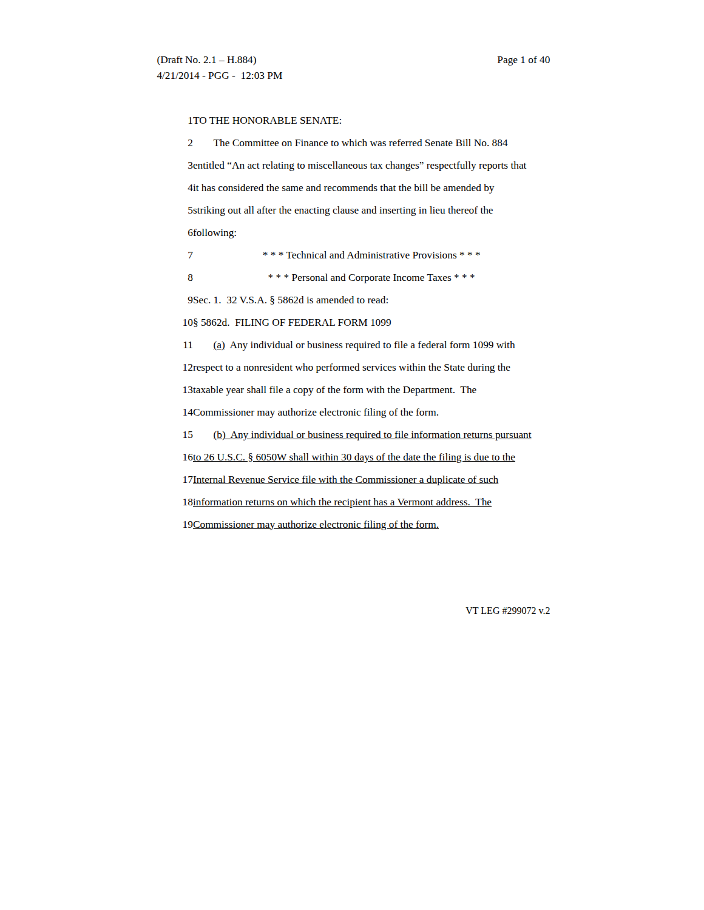(Draft No. 2.1 – H.884)
4/21/2014 - PGG - 12:03 PM
Page 1 of 40
| 1 | TO THE HONORABLE SENATE: |
| 2 | The Committee on Finance to which was referred Senate Bill No. 884 |
| 3 | entitled “An act relating to miscellaneous tax changes” respectfully reports that |
| 4 | it has considered the same and recommends that the bill be amended by |
| 5 | striking out all after the enacting clause and inserting in lieu thereof the |
| 6 | following: |
| 7 | * * * Technical and Administrative Provisions * * * |
| 8 | * * * Personal and Corporate Income Taxes * * * |
| 9 | Sec. 1. 32 V.S.A. § 5862d is amended to read: |
| 10 | § 5862d. FILING OF FEDERAL FORM 1099 |
| 11 | (a) Any individual or business required to file a federal form 1099 with |
| 12 | respect to a nonresident who performed services within the State during the |
| 13 | taxable year shall file a copy of the form with the Department. The |
| 14 | Commissioner may authorize electronic filing of the form. |
| 15 | (b) Any individual or business required to file information returns pursuant |
| 16 | to 26 U.S.C. § 6050W shall within 30 days of the date the filing is due to the |
| 17 | Internal Revenue Service file with the Commissioner a duplicate of such |
| 18 | information returns on which the recipient has a Vermont address. The |
| 19 | Commissioner may authorize electronic filing of the form. |
VT LEG #299072 v.2